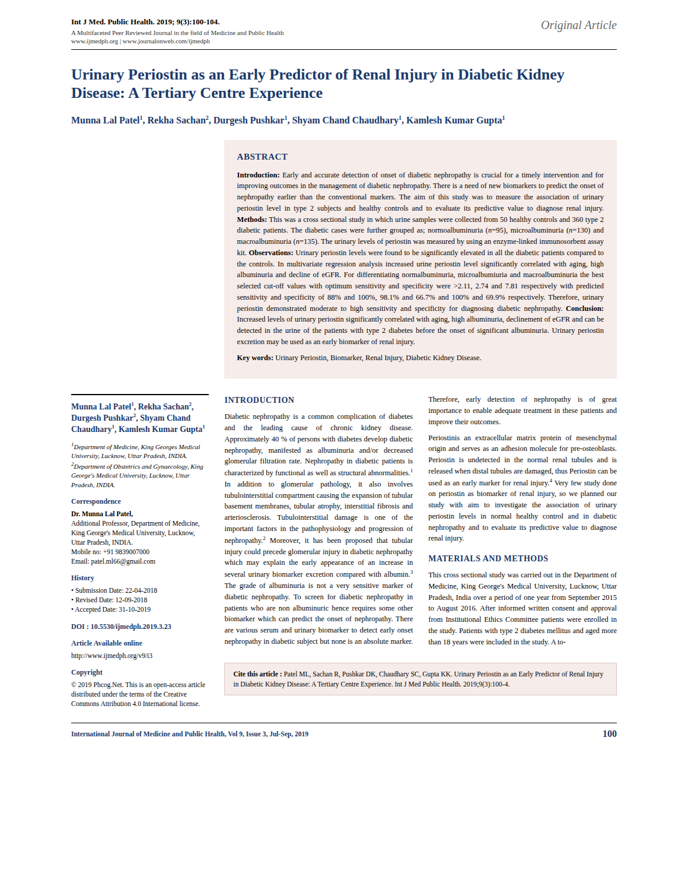Int J Med. Public Health. 2019; 9(3):100-104.
A Multifaceted Peer Reviewed Journal in the field of Medicine and Public Health
www.ijmedph.org | www.journalonweb.com/ijmedph
Original Article
Urinary Periostin as an Early Predictor of Renal Injury in Diabetic Kidney Disease: A Tertiary Centre Experience
Munna Lal Patel1, Rekha Sachan2, Durgesh Pushkar1, Shyam Chand Chaudhary1, Kamlesh Kumar Gupta1
ABSTRACT
Introduction: Early and accurate detection of onset of diabetic nephropathy is crucial for a timely intervention and for improving outcomes in the management of diabetic nephropathy. There is a need of new biomarkers to predict the onset of nephropathy earlier than the conventional markers. The aim of this study was to measure the association of urinary periostin level in type 2 subjects and healthy controls and to evaluate its predictive value to diagnose renal injury. Methods: This was a cross sectional study in which urine samples were collected from 50 healthy controls and 360 type 2 diabetic patients. The diabetic cases were further grouped as; normoalbuminuria (n=95), microalbuminuria (n=130) and macroalbuminuria (n=135). The urinary levels of periostin was measured by using an enzyme-linked immunosorbent assay kit. Observations: Urinary periostin levels were found to be significantly elevated in all the diabetic patients compared to the controls. In multivariate regression analysis increased urine periostin level significantly correlated with aging, high albuminuria and decline of eGFR. For differentiating normalbuminuria, microalbumiuria and macroalbuminuria the best selected cut-off values with optimum sensitivity and specificity were >2.11, 2.74 and 7.81 respectively with predicted sensitivity and specificity of 88% and 100%, 98.1% and 66.7% and 100% and 69.9% respectively. Therefore, urinary periostin demonstrated moderate to high sensitivity and specificity for diagnosing diabetic nephropathy. Conclusion: Increased levels of urinary periostin significantly correlated with aging, high albuminuria, declinement of eGFR and can be detected in the urine of the patients with type 2 diabetes before the onset of significant albuminuria. Urinary periostin excretion may be used as an early biomarker of renal injury.
Key words: Urinary Periostin, Biomarker, Renal Injury, Diabetic Kidney Disease.
Munna Lal Patel1, Rekha Sachan2, Durgesh Pushkar2, Shyam Chand Chaudhary1, Kamlesh Kumar Gupta1
1Department of Medicine, King Georges Medical University, Lucknow, Uttar Pradesh, INDIA.
2Department of Obstetrics and Gynaecology, King George's Medical University, Lucknow, Uttar Pradesh, INDIA.
Correspondence
Dr. Munna Lal Patel,
Additional Professor, Department of Medicine, King George's Medical University, Lucknow, Uttar Pradesh, INDIA.
Mobile no: +91 9839007000
Email: patel.ml66@gmail.com
History
• Submission Date: 22-04-2018
• Revised Date: 12-09-2018
• Accepted Date: 31-10-2019
DOI : 10.5530/ijmedph.2019.3.23
Article Available online
http://www.ijmedph.org/v9/i3
Copyright
© 2019 Phcog.Net. This is an open-access article distributed under the terms of the Creative Commons Attribution 4.0 International license.
INTRODUCTION
Diabetic nephropathy is a common complication of diabetes and the leading cause of chronic kidney disease. Approximately 40 % of persons with diabetes develop diabetic nephropathy, manifested as albuminuria and/or decreased glomerular filtration rate. Nephropathy in diabetic patients is characterized by functional as well as structural abnormalities.1 In addition to glomerular pathology, it also involves tubulointerstitial compartment causing the expansion of tubular basement membranes, tubular atrophy, interstitial fibrosis and arteriosclerosis. Tubulointerstitial damage is one of the important factors in the pathophysiology and progression of nephropathy.2 Moreover, it has been proposed that tubular injury could precede glomerular injury in diabetic nephropathy which may explain the early appearance of an increase in several urinary biomarker excretion compared with albumin.3 The grade of albuminuria is not a very sensitive marker of diabetic nephropathy. To screen for diabetic nephropathy in patients who are non albuminuric hence requires some other biomarker which can predict the onset of nephropathy. There are various serum and urinary biomarker to detect early onset nephropathy in diabetic subject but none is an absolute marker. Therefore, early detection of nephropathy is of great importance to enable adequate treatment in these patients and improve their outcomes.
Periostinis an extracellular matrix protein of mesenchymal origin and serves as an adhesion molecule for pre-osteoblasts. Periostin is undetected in the normal renal tubules and is released when distal tubules are damaged, thus Periostin can be used as an early marker for renal injury.4 Very few study done on periostin as biomarker of renal injury, so we planned our study with aim to investigate the association of urinary periostin levels in normal healthy control and in diabetic nephropathy and to evaluate its predictive value to diagnose renal injury.
MATERIALS AND METHODS
This cross sectional study was carried out in the Department of Medicine, King George's Medical University, Lucknow, Uttar Pradesh, India over a period of one year from September 2015 to August 2016. After informed written consent and approval from Institutional Ethics Committee patients were enrolled in the study. Patients with type 2 diabetes mellitus and aged more than 18 years were included in the study. A to-
Cite this article : Patel ML, Sachan R, Pushkar DK, Chaudhary SC, Gupta KK. Urinary Periostin as an Early Predictor of Renal Injury in Diabetic Kidney Disease: A Tertiary Centre Experience. Int J Med Public Health. 2019;9(3):100-4.
International Journal of Medicine and Public Health, Vol 9, Issue 3, Jul-Sep, 2019
100